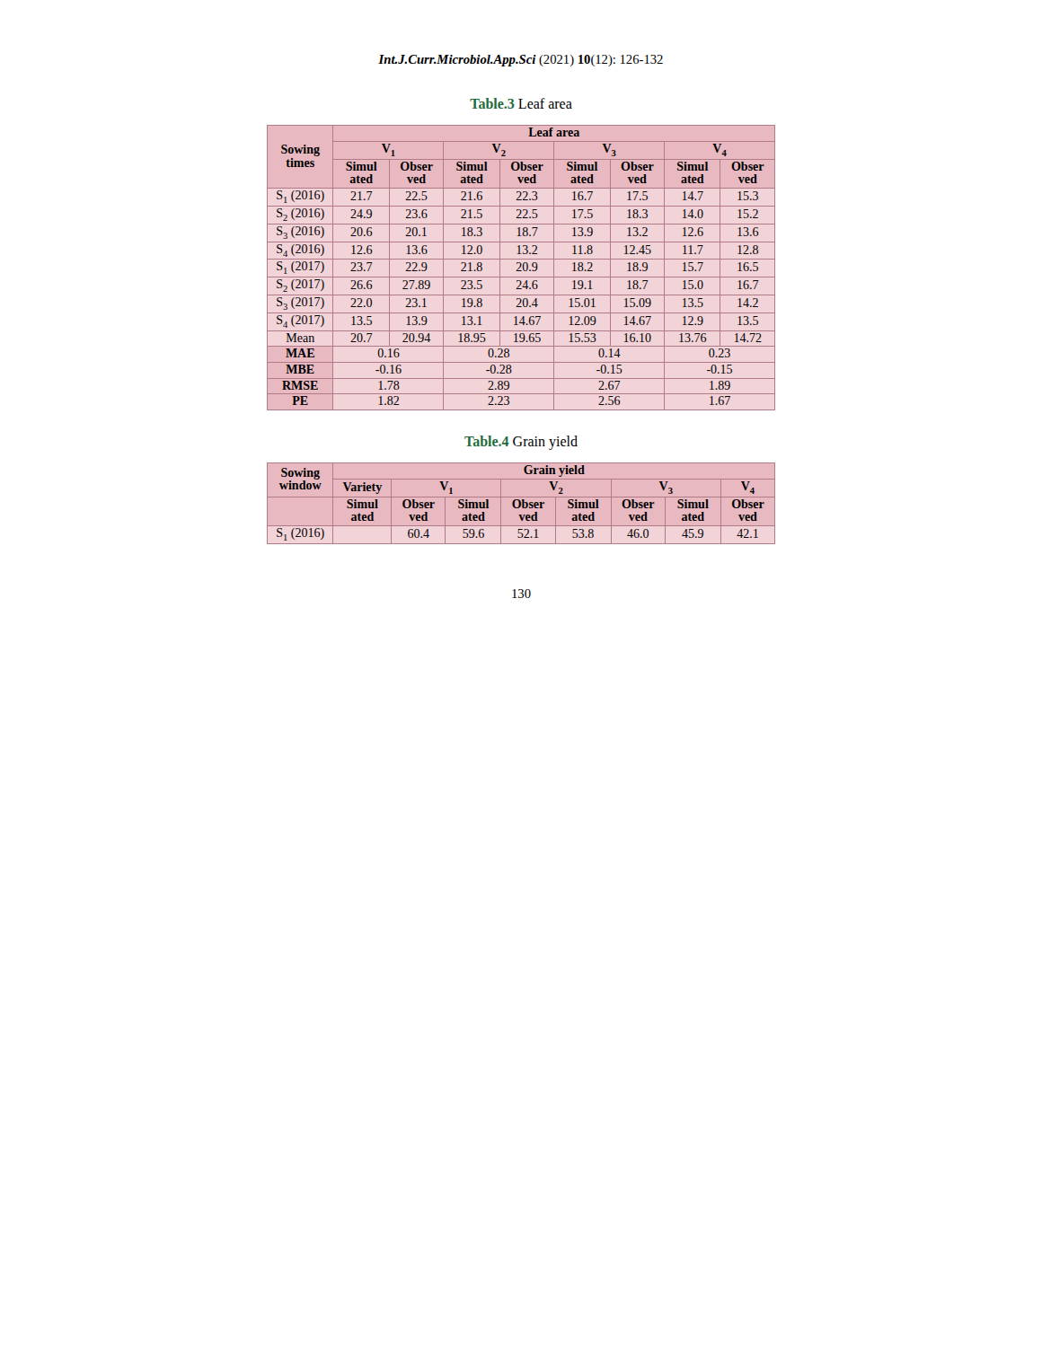Int.J.Curr.Microbiol.App.Sci (2021) 10(12): 126-132
Table.3 Leaf area
| Sowing times | Leaf area |
| --- | --- |
| V 1 | V 2 | V 3 | V 4 |
| Simul ated | Obser ved | Simul ated | Obser ved | Simul ated | Obser ved | Simul ated | Obser ved |
| S 1 (2016) | 21.7 | 22.5 | 21.6 | 22.3 | 16.7 | 17.5 | 14.7 | 15.3 |
| S 2 (2016) | 24.9 | 23.6 | 21.5 | 22.5 | 17.5 | 18.3 | 14.0 | 15.2 |
| S 3 (2016) | 20.6 | 20.1 | 18.3 | 18.7 | 13.9 | 13.2 | 12.6 | 13.6 |
| S 4 (2016) | 12.6 | 13.6 | 12.0 | 13.2 | 11.8 | 12.45 | 11.7 | 12.8 |
| S 1 (2017) | 23.7 | 22.9 | 21.8 | 20.9 | 18.2 | 18.9 | 15.7 | 16.5 |
| S 2 (2017) | 26.6 | 27.89 | 23.5 | 24.6 | 19.1 | 18.7 | 15.0 | 16.7 |
| S 3 (2017) | 22.0 | 23.1 | 19.8 | 20.4 | 15.01 | 15.09 | 13.5 | 14.2 |
| S 4 (2017) | 13.5 | 13.9 | 13.1 | 14.67 | 12.09 | 14.67 | 12.9 | 13.5 |
| Mean | 20.7 | 20.94 | 18.95 | 19.65 | 15.53 | 16.10 | 13.76 | 14.72 |
| MAE | 0.16 | 0.28 | 0.14 | 0.23 |
| MBE | -0.16 | -0.28 | -0.15 | -0.15 |
| RMSE | 1.78 | 2.89 | 2.67 | 1.89 |
| PE | 1.82 | 2.23 | 2.56 | 1.67 |
Table.4 Grain yield
| Sowing window | Grain yield |
| --- | --- |
| Variety | V 1 | V 2 | V 3 | V 4 |
| | Simul ated | Obser ved | Simul ated | Obser ved | Simul ated | Obser ved | Simul ated | Obser ved |
| S 1 (2016) | | 60.4 | 59.6 | 52.1 | 53.8 | 46.0 | 45.9 | 42.1 |
130